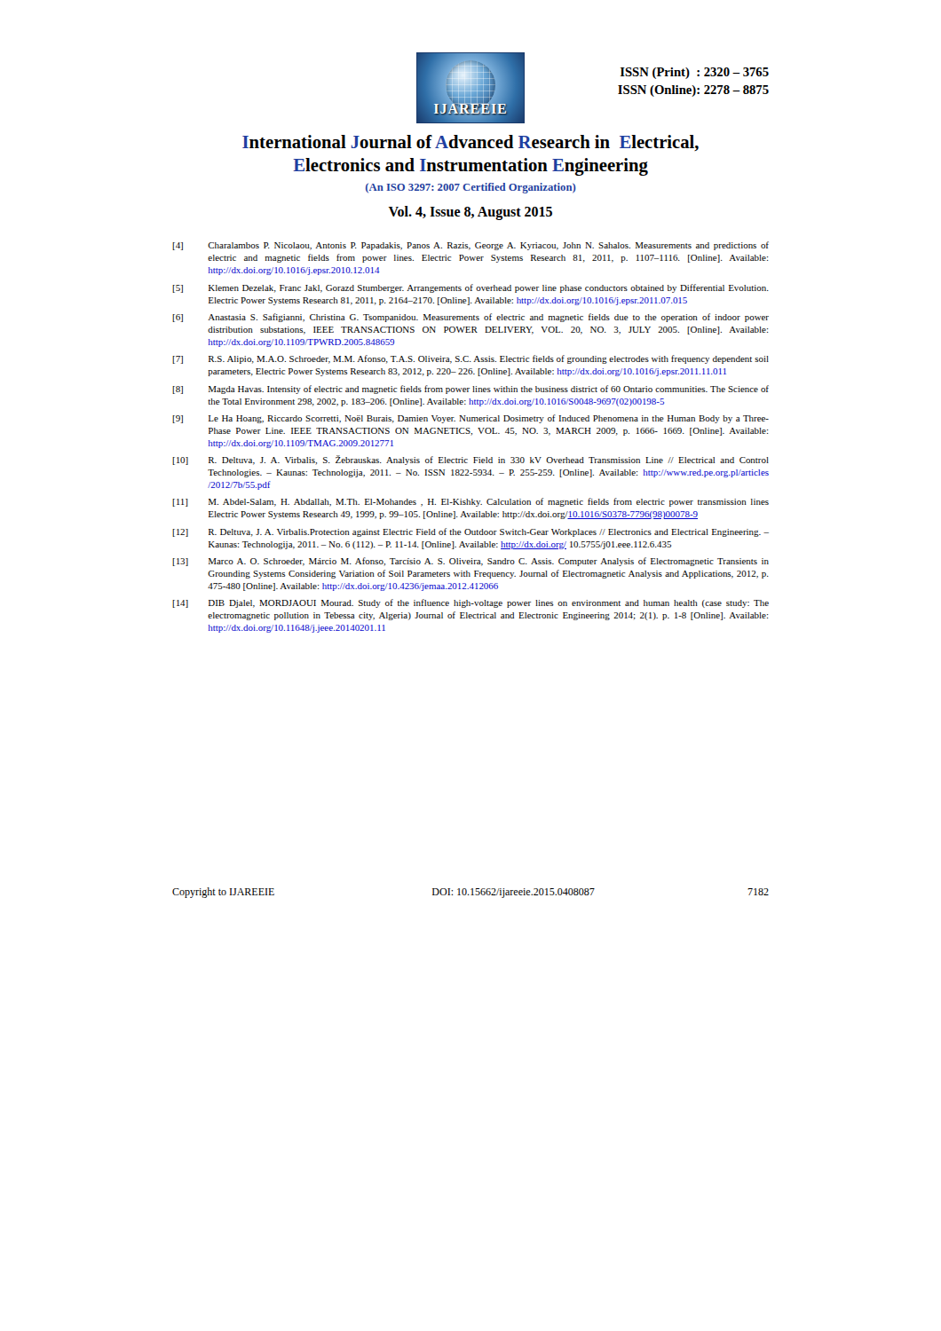ISSN (Print) : 2320 – 3765
ISSN (Online): 2278 – 8875
IJAREEIE
International Journal of Advanced Research in Electrical,
Electronics and Instrumentation Engineering
(An ISO 3297: 2007 Certified Organization)
Vol. 4, Issue 8, August 2015
[4] Charalambos P. Nicolaou, Antonis P. Papadakis, Panos A. Razis, George A. Kyriacou, John N. Sahalos. Measurements and predictions of electric and magnetic fields from power lines. Electric Power Systems Research 81, 2011, p. 1107–1116. [Online]. Available: http://dx.doi.org/10.1016/j.epsr.2010.12.014
[5] Klemen Dezelak, Franc Jakl, Gorazd Stumberger. Arrangements of overhead power line phase conductors obtained by Differential Evolution. Electric Power Systems Research 81, 2011, p. 2164–2170. [Online]. Available: http://dx.doi.org/10.1016/j.epsr.2011.07.015
[6] Anastasia S. Safigianni, Christina G. Tsompanidou. Measurements of electric and magnetic fields due to the operation of indoor power distribution substations, IEEE TRANSACTIONS ON POWER DELIVERY, VOL. 20, NO. 3, JULY 2005. [Online]. Available: http://dx.doi.org/10.1109/TPWRD.2005.848659
[7] R.S. Alipio, M.A.O. Schroeder, M.M. Afonso, T.A.S. Oliveira, S.C. Assis. Electric fields of grounding electrodes with frequency dependent soil parameters, Electric Power Systems Research 83, 2012, p. 220– 226. [Online]. Available: http://dx.doi.org/10.1016/j.epsr.2011.11.011
[8] Magda Havas. Intensity of electric and magnetic fields from power lines within the business district of 60 Ontario communities. The Science of the Total Environment 298, 2002, p. 183–206. [Online]. Available: http://dx.doi.org/10.1016/S0048-9697(02)00198-5
[9] Le Ha Hoang, Riccardo Scorretti, Noël Burais, Damien Voyer. Numerical Dosimetry of Induced Phenomena in the Human Body by a Three-Phase Power Line. IEEE TRANSACTIONS ON MAGNETICS, VOL. 45, NO. 3, MARCH 2009, p. 1666- 1669. [Online]. Available: http://dx.doi.org/10.1109/TMAG.2009.2012771
[10] R. Deltuva, J. A. Virbalis, S. Žebrauskas. Analysis of Electric Field in 330 kV Overhead Transmission Line // Electrical and Control Technologies. – Kaunas: Technologija, 2011. – No. ISSN 1822-5934. – P. 255-259. [Online]. Available: http://www.red.pe.org.pl/articles /2012/7b/55.pdf
[11] M. Abdel-Salam, H. Abdallah, M.Th. El-Mohandes , H. El-Kishky. Calculation of magnetic fields from electric power transmission lines Electric Power Systems Research 49, 1999, p. 99–105. [Online]. Available: http://dx.doi.org/10.1016/S0378-7796(98)00078-9
[12] R. Deltuva, J. A. Virbalis.Protection against Electric Field of the Outdoor Switch-Gear Workplaces // Electronics and Electrical Engineering. – Kaunas: Technologija, 2011. – No. 6 (112). – P. 11-14. [Online]. Available: http://dx.doi.org/ 10.5755/j01.eee.112.6.435
[13] Marco A. O. Schroeder, Márcio M. Afonso, Tarcísio A. S. Oliveira, Sandro C. Assis. Computer Analysis of Electromagnetic Transients in Grounding Systems Considering Variation of Soil Parameters with Frequency. Journal of Electromagnetic Analysis and Applications, 2012, p. 475-480 [Online]. Available: http://dx.doi.org/10.4236/jemaa.2012.412066
[14] DIB Djalel, MORDJAOUI Mourad. Study of the influence high-voltage power lines on environment and human health (case study: The electromagnetic pollution in Tebessa city, Algeria) Journal of Electrical and Electronic Engineering 2014; 2(1). p. 1-8 [Online]. Available: http://dx.doi.org/10.11648/j.jeee.20140201.11
Copyright to IJAREEIE
DOI: 10.15662/ijareeie.2015.0408087
7182